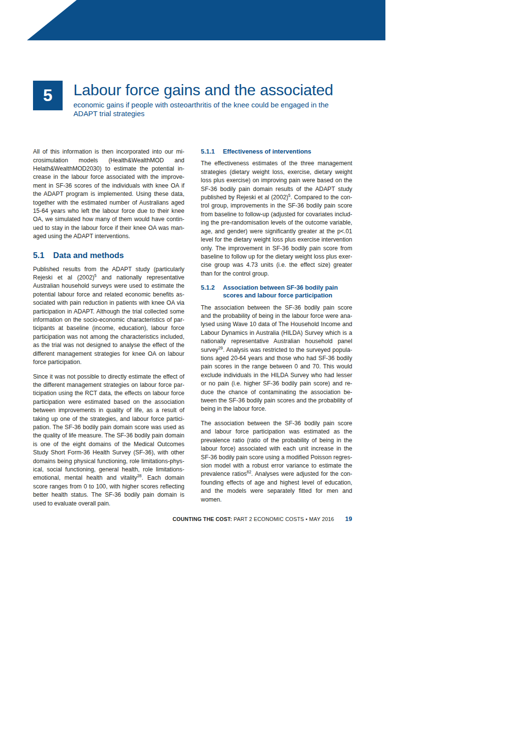5
Labour force gains and the associated
economic gains if people with osteoarthritis of the knee could be engaged in the ADAPT trial strategies
All of this information is then incorporated into our microsimulation models (Health&WealthMOD and Helath&WealthMOD2030) to estimate the potential increase in the labour force associated with the improvement in SF-36 scores of the individuals with knee OA if the ADAPT program is implemented. Using these data, together with the estimated number of Australians aged 15-64 years who left the labour force due to their knee OA, we simulated how many of them would have continued to stay in the labour force if their knee OA was managed using the ADAPT interventions.
5.1 Data and methods
Published results from the ADAPT study (particularly Rejeski et al (2002)5 and nationally representative Australian household surveys were used to estimate the potential labour force and related economic benefits associated with pain reduction in patients with knee OA via participation in ADAPT. Although the trial collected some information on the socio-economic characteristics of participants at baseline (income, education), labour force participation was not among the characteristics included, as the trial was not designed to analyse the effect of the different management strategies for knee OA on labour force participation.
Since it was not possible to directly estimate the effect of the different management strategies on labour force participation using the RCT data, the effects on labour force participation were estimated based on the association between improvements in quality of life, as a result of taking up one of the strategies, and labour force participation. The SF-36 bodily pain domain score was used as the quality of life measure. The SF-36 bodily pain domain is one of the eight domains of the Medical Outcomes Study Short Form-36 Health Survey (SF-36), with other domains being physical functioning, role limitations-physical, social functioning, general health, role limitations-emotional, mental health and vitality28. Each domain score ranges from 0 to 100, with higher scores reflecting better health status. The SF-36 bodily pain domain is used to evaluate overall pain.
5.1.1 Effectiveness of interventions
The effectiveness estimates of the three management strategies (dietary weight loss, exercise, dietary weight loss plus exercise) on improving pain were based on the SF-36 bodily pain domain results of the ADAPT study published by Rejeski et al (2002)5. Compared to the control group, improvements in the SF-36 bodily pain score from baseline to follow-up (adjusted for covariates including the pre-randomisation levels of the outcome variable, age, and gender) were significantly greater at the p<.01 level for the dietary weight loss plus exercise intervention only. The improvement in SF-36 bodily pain score from baseline to follow up for the dietary weight loss plus exercise group was 4.73 units (i.e. the effect size) greater than for the control group.
5.1.2 Association between SF-36 bodily pain scores and labour force participation
The association between the SF-36 bodily pain score and the probability of being in the labour force were analysed using Wave 10 data of The Household Income and Labour Dynamics in Australia (HILDA) Survey which is a nationally representative Australian household panel survey29. Analysis was restricted to the surveyed populations aged 20-64 years and those who had SF-36 bodily pain scores in the range between 0 and 70. This would exclude individuals in the HILDA Survey who had lesser or no pain (i.e. higher SF-36 bodily pain score) and reduce the chance of contaminating the association between the SF-36 bodily pain scores and the probability of being in the labour force.
The association between the SF-36 bodily pain score and labour force participation was estimated as the prevalence ratio (ratio of the probability of being in the labour force) associated with each unit increase in the SF-36 bodily pain score using a modified Poisson regression model with a robust error variance to estimate the prevalence ratios82. Analyses were adjusted for the confounding effects of age and highest level of education, and the models were separately fitted for men and women.
COUNTING THE COST: PART 2 ECONOMIC COSTS • MAY 2016
19